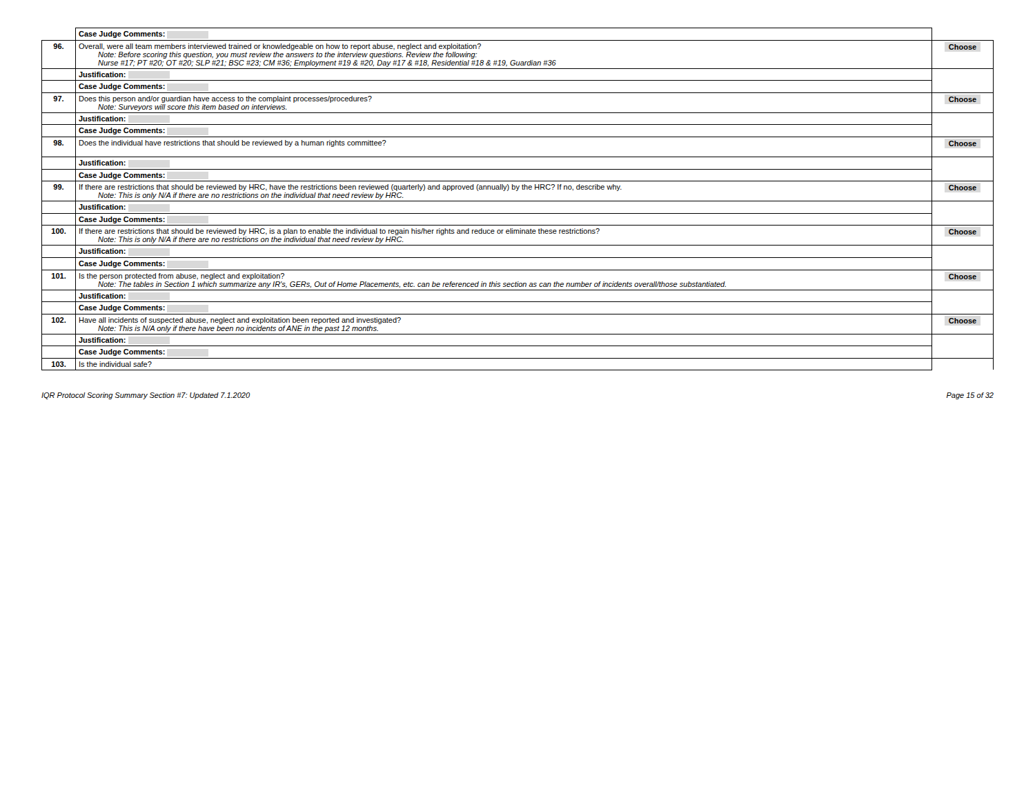| | Case Judge Comments: | |
| 96. | Overall, were all team members interviewed trained or knowledgeable on how to report abuse, neglect and exploitation? Note: Before scoring this question, you must review the answers to the interview questions. Review the following: Nurse #17; PT #20; OT #20; SLP #21; BSC #23; CM #36; Employment #19 & #20, Day #17 & #18, Residential #18 & #19, Guardian #36 | Choose |
| | Justification: | |
| | Case Judge Comments: | |
| 97. | Does this person and/or guardian have access to the complaint processes/procedures? Note: Surveyors will score this item based on interviews. | Choose |
| | Justification: | |
| | Case Judge Comments: | |
| 98. | Does the individual have restrictions that should be reviewed by a human rights committee? | Choose |
| | Justification: | |
| | Case Judge Comments: | |
| 99. | If there are restrictions that should be reviewed by HRC, have the restrictions been reviewed (quarterly) and approved (annually) by the HRC? If no, describe why. Note: This is only N/A if there are no restrictions on the individual that need review by HRC. | Choose |
| | Justification: | |
| | Case Judge Comments: | |
| 100. | If there are restrictions that should be reviewed by HRC, is a plan to enable the individual to regain his/her rights and reduce or eliminate these restrictions? Note: This is only N/A if there are no restrictions on the individual that need review by HRC. | Choose |
| | Justification: | |
| | Case Judge Comments: | |
| 101. | Is the person protected from abuse, neglect and exploitation? Note: The tables in Section 1 which summarize any IR's, GERs, Out of Home Placements, etc. can be referenced in this section as can the number of incidents overall/those substantiated. | Choose |
| | Justification: | |
| | Case Judge Comments: | |
| 102. | Have all incidents of suspected abuse, neglect and exploitation been reported and investigated? Note: This is N/A only if there have been no incidents of ANE in the past 12 months. | Choose |
| | Justification: | |
| | Case Judge Comments: | |
| 103. | Is the individual safe? | |
IQR Protocol Scoring Summary Section #7: Updated 7.1.2020 Page 15 of 32